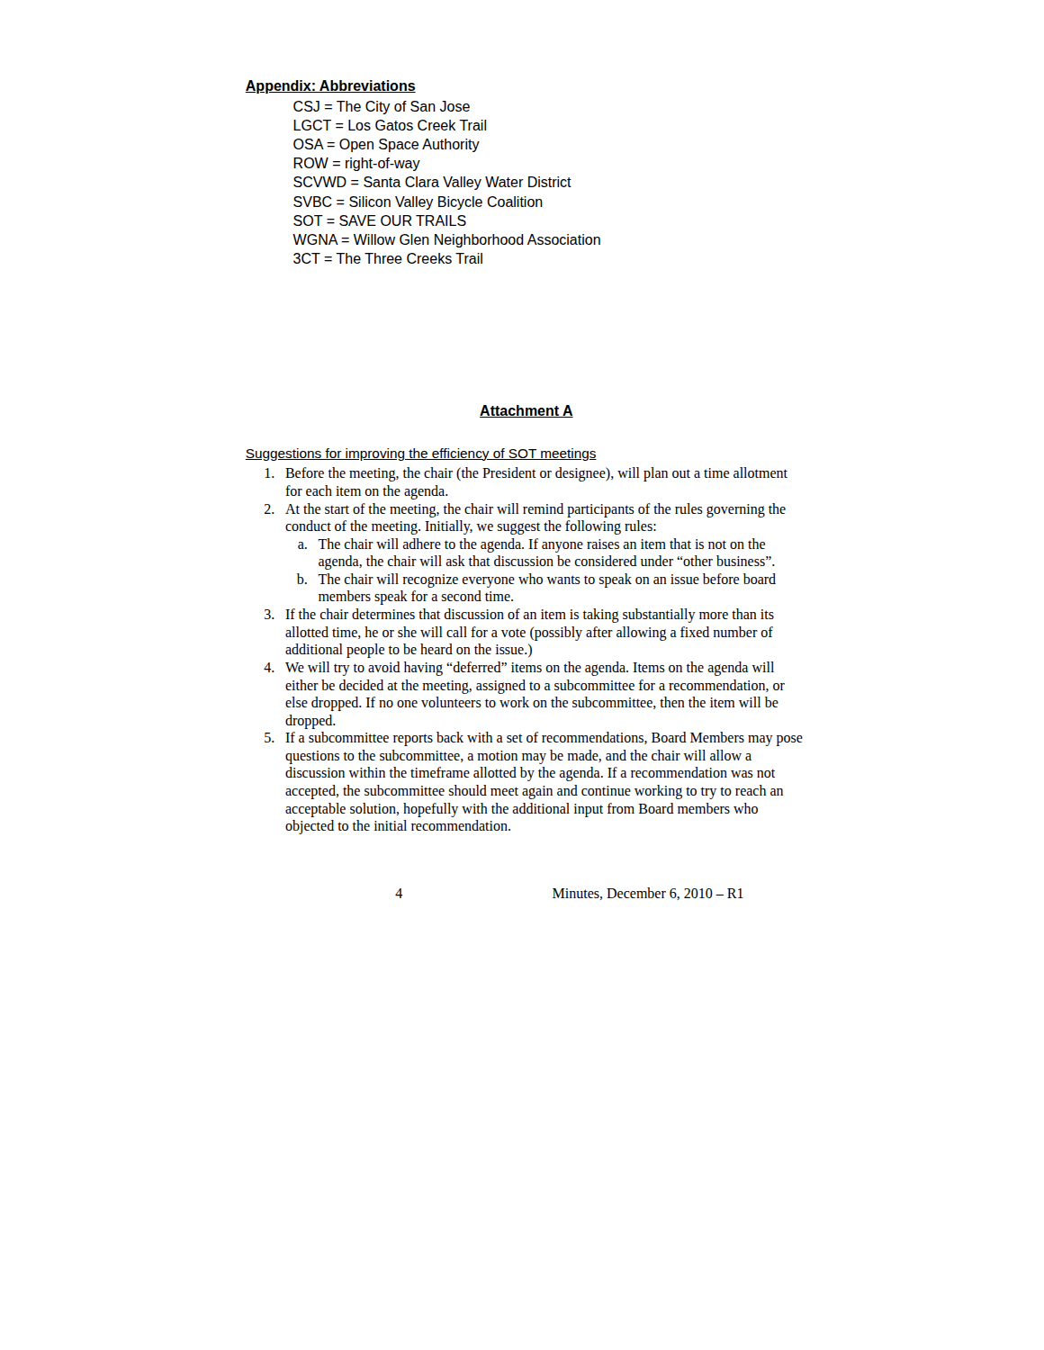Appendix: Abbreviations
CSJ = The City of San Jose
LGCT = Los Gatos Creek Trail
OSA = Open Space Authority
ROW = right-of-way
SCVWD = Santa Clara Valley Water District
SVBC = Silicon Valley Bicycle Coalition
SOT = SAVE OUR TRAILS
WGNA = Willow Glen Neighborhood Association
3CT = The Three Creeks Trail
Attachment A
Suggestions for improving the efficiency of SOT meetings
Before the meeting, the chair (the President or designee), will plan out a time allotment for each item on the agenda.
At the start of the meeting, the chair will remind participants of the rules governing the conduct of the meeting. Initially, we suggest the following rules:
The chair will adhere to the agenda. If anyone raises an item that is not on the agenda, the chair will ask that discussion be considered under “other business”.
The chair will recognize everyone who wants to speak on an issue before board members speak for a second time.
If the chair determines that discussion of an item is taking substantially more than its allotted time, he or she will call for a vote (possibly after allowing a fixed number of additional people to be heard on the issue.)
We will try to avoid having “deferred” items on the agenda. Items on the agenda will either be decided at the meeting, assigned to a subcommittee for a recommendation, or else dropped. If no one volunteers to work on the subcommittee, then the item will be dropped.
If a subcommittee reports back with a set of recommendations, Board Members may pose questions to the subcommittee, a motion may be made, and the chair will allow a discussion within the timeframe allotted by the agenda. If a recommendation was not accepted, the subcommittee should meet again and continue working to try to reach an acceptable solution, hopefully with the additional input from Board members who objected to the initial recommendation.
4 Minutes, December 6, 2010 – R1